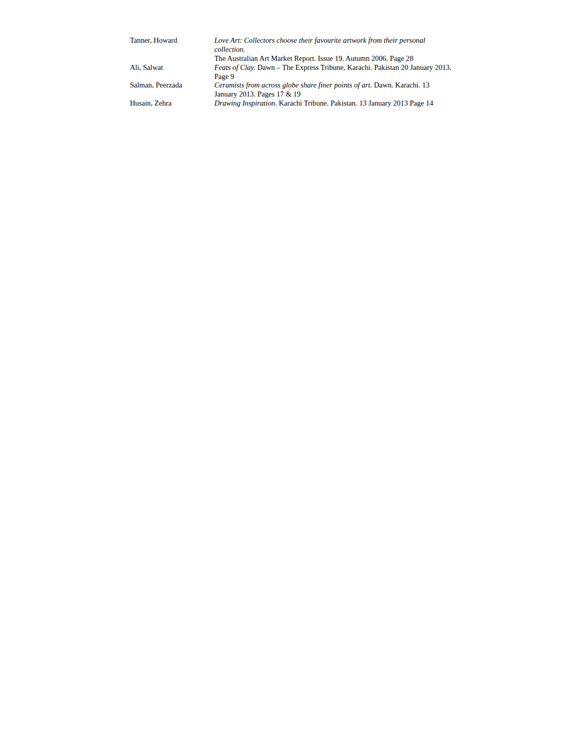| Tanner, Howard | Love Art: Collectors choose their favourite artwork from their personal collection. |
| | The Australian Art Market Report. Issue 19. Autumn 2006. Page 28 |
| Ali, Salwat | Feats of Clay. Dawn – The Express Tribune, Karachi. Pakistan 20 January 2013. Page 9 |
| Salman, Peerzada | Ceramists from across globe share finer points of art. Dawn. Karachi. 13 January 2013. Pages 17 & 19 |
| Husain, Zehra | Drawing Inspiration . Karachi Tribune. Pakistan. 13 January 2013 Page 14 |